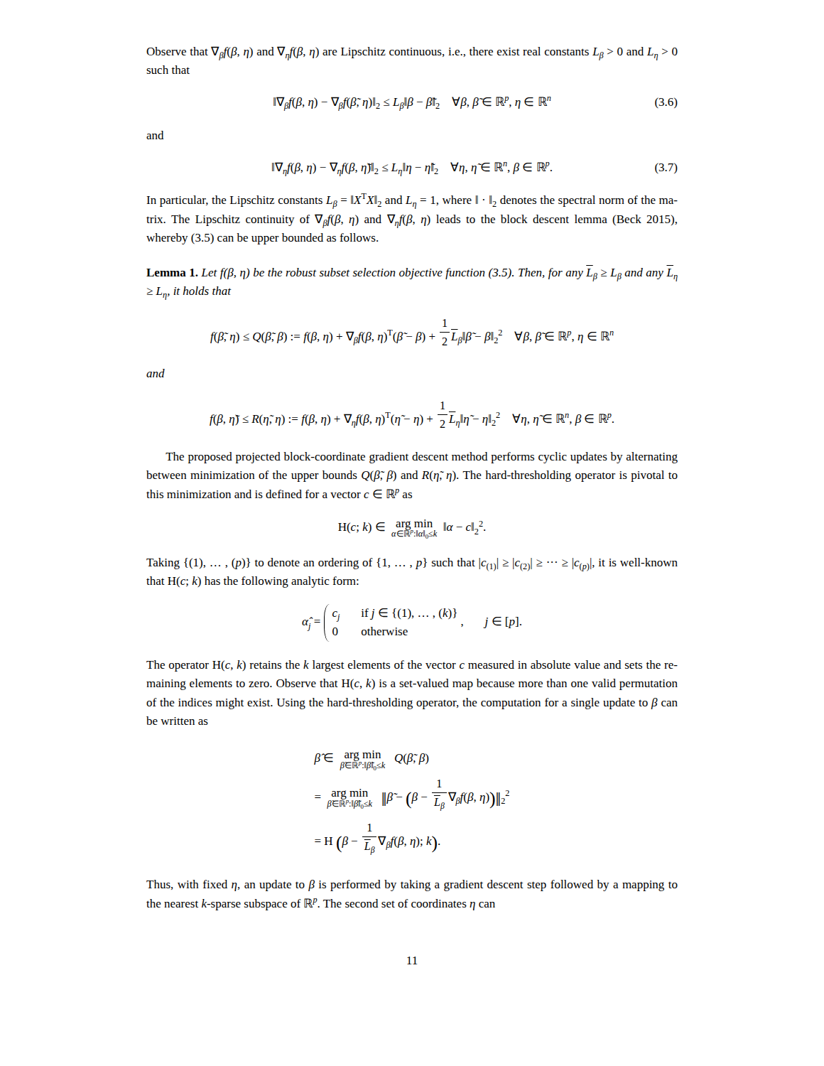Observe that ∇βf(β, η) and ∇ηf(β, η) are Lipschitz continuous, i.e., there exist real constants Lβ > 0 and Lη > 0 such that
‖∇βf(β, η) − ∇βf(β̃, η)‖2 ≤ Lβ‖β − β̃‖2 ∀β, β̃ ∈ ℝp, η ∈ ℝn (3.6)
and
‖∇ηf(β, η) − ∇ηf(β, η̃)‖2 ≤ Lη‖η − η̃‖2 ∀η, η̃ ∈ ℝn, β ∈ ℝp. (3.7)
In particular, the Lipschitz constants Lβ = ‖XTX‖2 and Lη = 1, where ‖ · ‖2 denotes the spectral norm of the matrix. The Lipschitz continuity of ∇βf(β, η) and ∇ηf(β, η) leads to the block descent lemma (Beck 2015), whereby (3.5) can be upper bounded as follows.
Lemma 1. Let f(β, η) be the robust subset selection objective function (3.5). Then, for any Lβ ≥ Lβ and any Lη ≥ Lη, it holds that
f(β̃, η) ≤ Q(β̃, β) := f(β, η) + ∇βf(β, η)T(β̃ − β) + 12 Lβ‖β̃ − β‖22 ∀β, β̃ ∈ ℝp, η ∈ ℝn
and
f(β, η̃) ≤ R(η̃, η) := f(β, η) + ∇ηf(β, η)T(η̃ − η) + 12 Lη‖η̃ − η‖22 ∀η, η̃ ∈ ℝn, β ∈ ℝp.
The proposed projected block-coordinate gradient descent method performs cyclic updates by alternating between minimization of the upper bounds Q(β̃, β) and R(η̃, η). The hard-thresholding operator is pivotal to this minimization and is defined for a vector c ∈ ℝp as
H(c; k) ∈ arg min α∈ℝp:‖α‖0≤k ‖α − c‖22.
Taking {(1), … , (p)} to denote an ordering of {1, … , p} such that |c(1)| ≥ |c(2)| ≥ ··· ≥ |c(p)|, it is well-known that H(c; k) has the following analytic form:
α̂j = cj if j ∈ {(1), … , (k)} 0 otherwise , j ∈ [p].
The operator H(c, k) retains the k largest elements of the vector c measured in absolute value and sets the remaining elements to zero. Observe that H(c, k) is a set-valued map because more than one valid permutation of the indices might exist. Using the hard-thresholding operator, the computation for a single update to β can be written as
β̂ ∈ arg min β̃∈ℝp:‖β̃‖0≤k Q(β̃, β) = arg min β̃∈ℝp:‖β̃‖0≤k ‖β̃ − (β − 1 Lβ∇βf(β, η))‖22 = H (β − 1 Lβ∇βf(β, η); k).
Thus, with fixed η, an update to β is performed by taking a gradient descent step followed by a mapping to the nearest k-sparse subspace of ℝp. The second set of coordinates η can
11